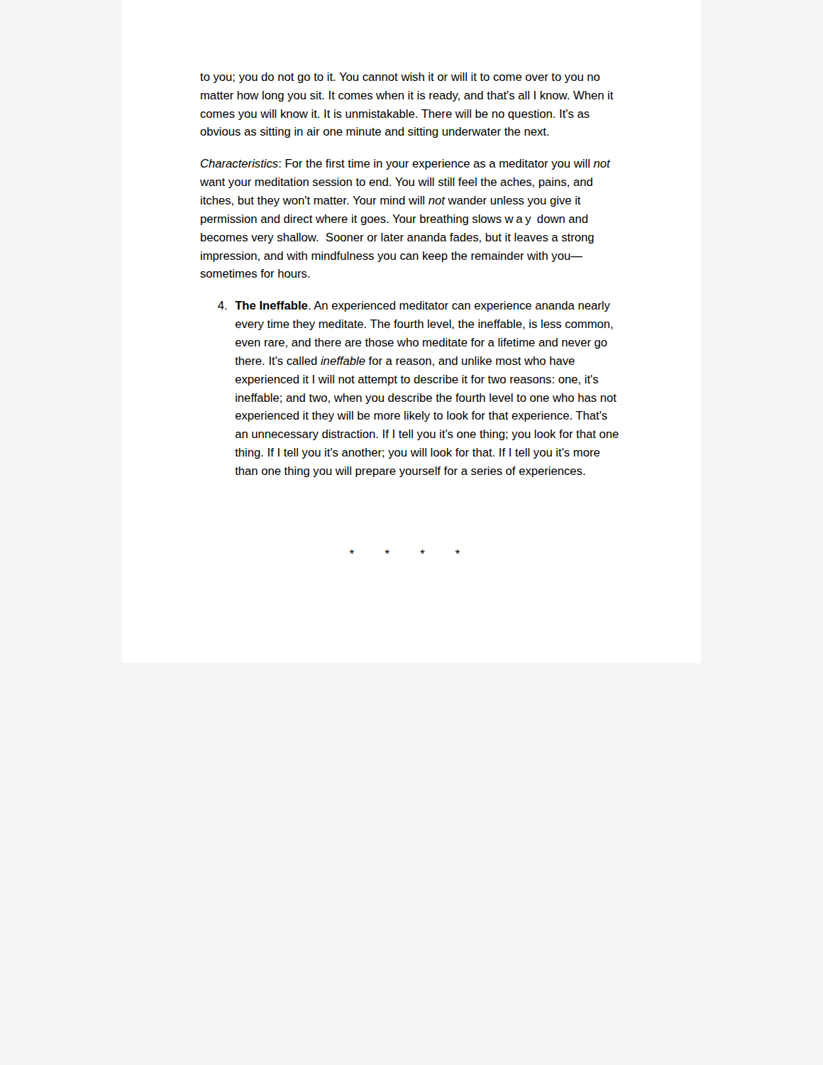to you; you do not go to it. You cannot wish it or will it to come over to you no matter how long you sit. It comes when it is ready, and that's all I know. When it comes you will know it. It is unmistakable. There will be no question. It's as obvious as sitting in air one minute and sitting underwater the next.
Characteristics: For the first time in your experience as a meditator you will not want your meditation session to end. You will still feel the aches, pains, and itches, but they won't matter. Your mind will not wander unless you give it permission and direct where it goes. Your breathing slows way down and becomes very shallow. Sooner or later ananda fades, but it leaves a strong impression, and with mindfulness you can keep the remainder with you—sometimes for hours.
The Ineffable. An experienced meditator can experience ananda nearly every time they meditate. The fourth level, the ineffable, is less common, even rare, and there are those who meditate for a lifetime and never go there. It's called ineffable for a reason, and unlike most who have experienced it I will not attempt to describe it for two reasons: one, it's ineffable; and two, when you describe the fourth level to one who has not experienced it they will be more likely to look for that experience. That's an unnecessary distraction. If I tell you it's one thing; you look for that one thing. If I tell you it's another; you will look for that. If I tell you it's more than one thing you will prepare yourself for a series of experiences.
* * * *